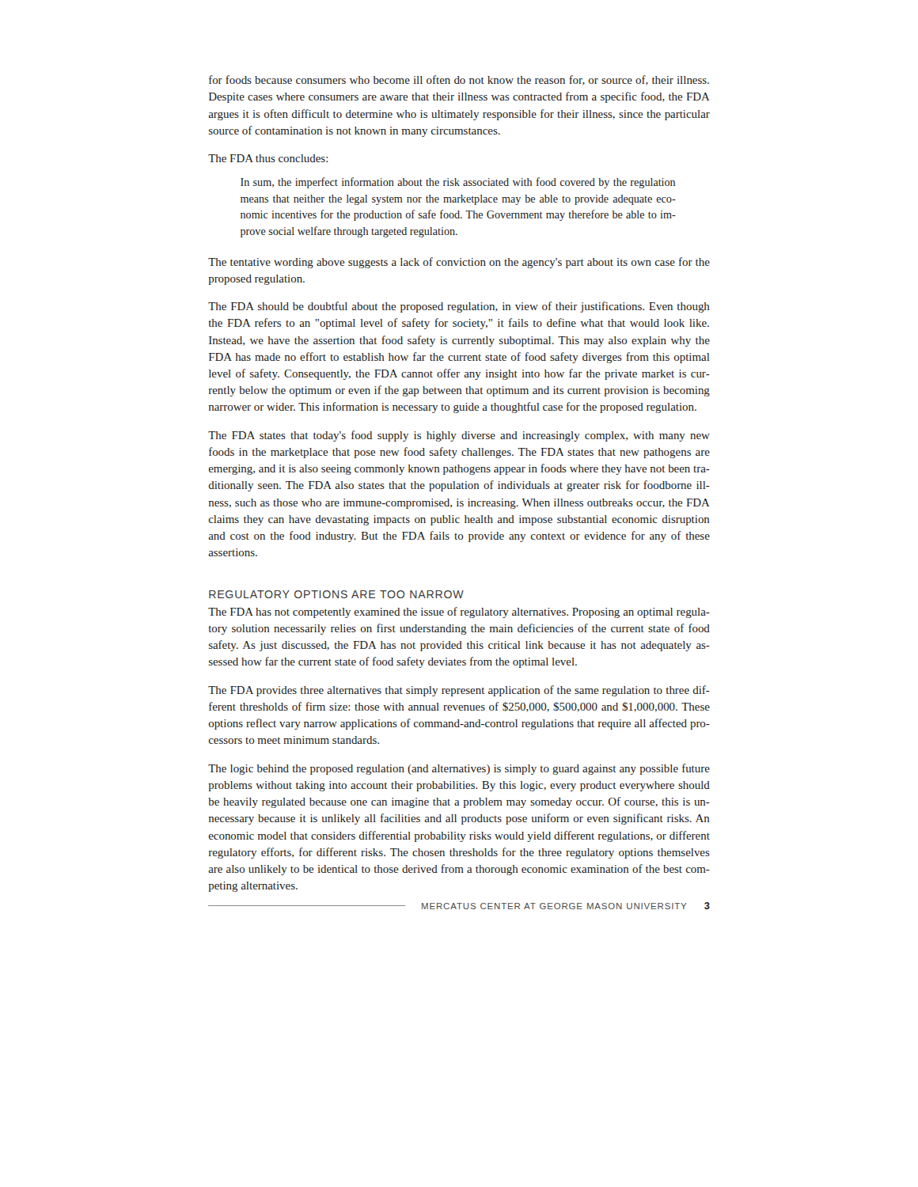for foods because consumers who become ill often do not know the reason for, or source of, their illness. Despite cases where consumers are aware that their illness was contracted from a specific food, the FDA argues it is often difficult to determine who is ultimately responsible for their illness, since the particular source of contamination is not known in many circumstances.
The FDA thus concludes:
In sum, the imperfect information about the risk associated with food covered by the regulation means that neither the legal system nor the marketplace may be able to provide adequate economic incentives for the production of safe food. The Government may therefore be able to improve social welfare through targeted regulation.
The tentative wording above suggests a lack of conviction on the agency's part about its own case for the proposed regulation.
The FDA should be doubtful about the proposed regulation, in view of their justifications. Even though the FDA refers to an "optimal level of safety for society," it fails to define what that would look like. Instead, we have the assertion that food safety is currently suboptimal. This may also explain why the FDA has made no effort to establish how far the current state of food safety diverges from this optimal level of safety. Consequently, the FDA cannot offer any insight into how far the private market is currently below the optimum or even if the gap between that optimum and its current provision is becoming narrower or wider. This information is necessary to guide a thoughtful case for the proposed regulation.
The FDA states that today's food supply is highly diverse and increasingly complex, with many new foods in the marketplace that pose new food safety challenges. The FDA states that new pathogens are emerging, and it is also seeing commonly known pathogens appear in foods where they have not been traditionally seen. The FDA also states that the population of individuals at greater risk for foodborne illness, such as those who are immune-compromised, is increasing. When illness outbreaks occur, the FDA claims they can have devastating impacts on public health and impose substantial economic disruption and cost on the food industry. But the FDA fails to provide any context or evidence for any of these assertions.
Regulatory Options Are Too Narrow
The FDA has not competently examined the issue of regulatory alternatives. Proposing an optimal regulatory solution necessarily relies on first understanding the main deficiencies of the current state of food safety. As just discussed, the FDA has not provided this critical link because it has not adequately assessed how far the current state of food safety deviates from the optimal level.
The FDA provides three alternatives that simply represent application of the same regulation to three different thresholds of firm size: those with annual revenues of $250,000, $500,000 and $1,000,000. These options reflect vary narrow applications of command-and-control regulations that require all affected processors to meet minimum standards.
The logic behind the proposed regulation (and alternatives) is simply to guard against any possible future problems without taking into account their probabilities. By this logic, every product everywhere should be heavily regulated because one can imagine that a problem may someday occur. Of course, this is unnecessary because it is unlikely all facilities and all products pose uniform or even significant risks. An economic model that considers differential probability risks would yield different regulations, or different regulatory efforts, for different risks. The chosen thresholds for the three regulatory options themselves are also unlikely to be identical to those derived from a thorough economic examination of the best competing alternatives.
MERCATUS CENTER AT GEORGE MASON UNIVERSITY
3